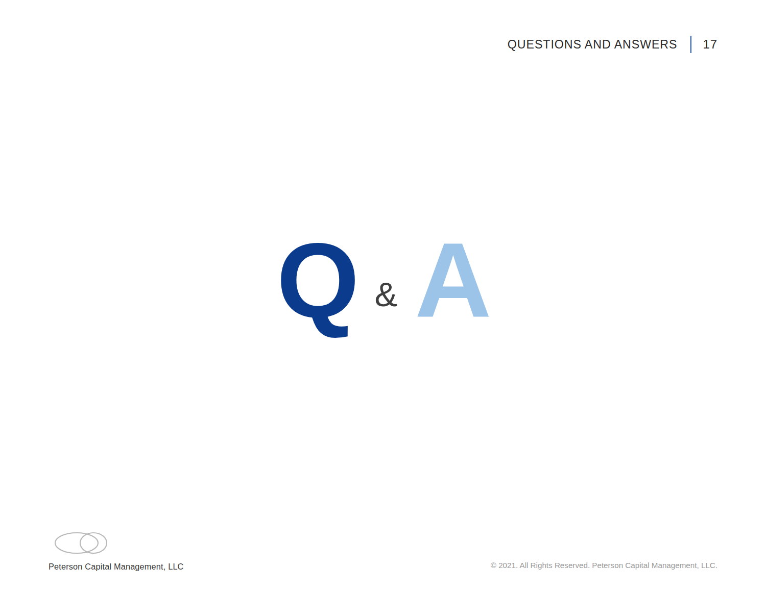Questions and Answers 17
Q & A
Peterson Capital Management, LLC
© 2021. All Rights Reserved. Peterson Capital Management, LLC.